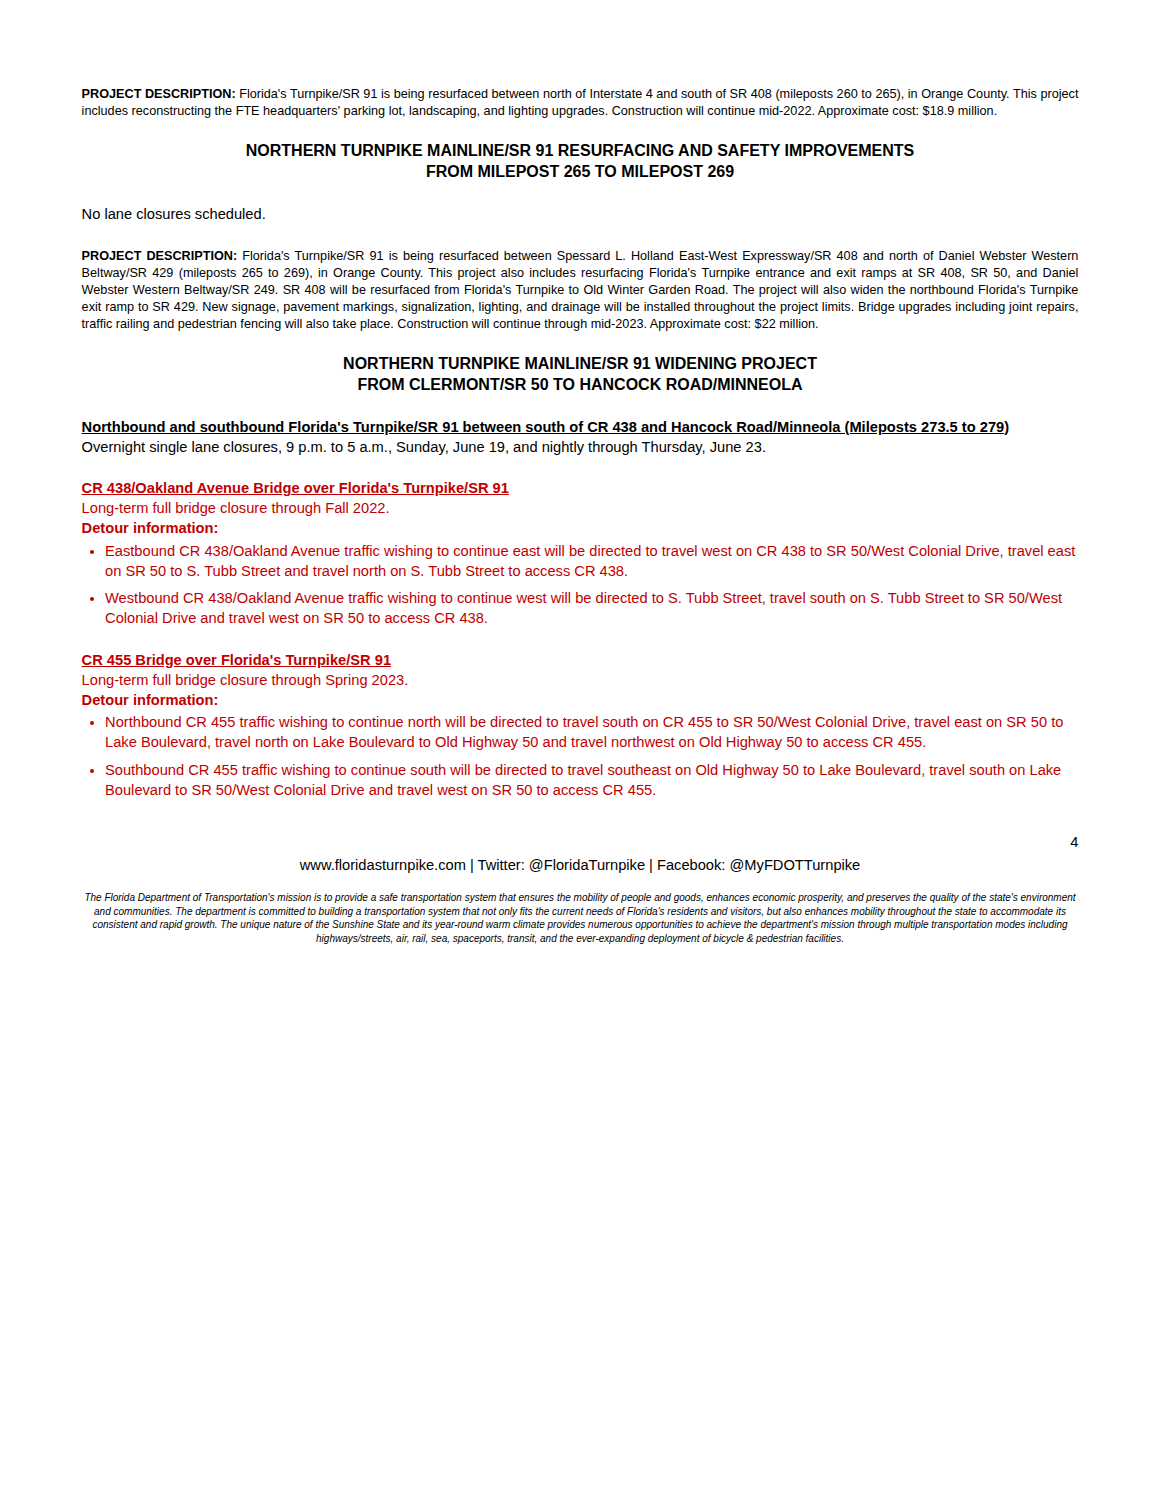PROJECT DESCRIPTION: Florida's Turnpike/SR 91 is being resurfaced between north of Interstate 4 and south of SR 408 (mileposts 260 to 265), in Orange County. This project includes reconstructing the FTE headquarters' parking lot, landscaping, and lighting upgrades. Construction will continue mid-2022. Approximate cost: $18.9 million.
NORTHERN TURNPIKE MAINLINE/SR 91 RESURFACING AND SAFETY IMPROVEMENTS
FROM MILEPOST 265 TO MILEPOST 269
No lane closures scheduled.
PROJECT DESCRIPTION: Florida's Turnpike/SR 91 is being resurfaced between Spessard L. Holland East-West Expressway/SR 408 and north of Daniel Webster Western Beltway/SR 429 (mileposts 265 to 269), in Orange County. This project also includes resurfacing Florida's Turnpike entrance and exit ramps at SR 408, SR 50, and Daniel Webster Western Beltway/SR 249. SR 408 will be resurfaced from Florida's Turnpike to Old Winter Garden Road. The project will also widen the northbound Florida's Turnpike exit ramp to SR 429. New signage, pavement markings, signalization, lighting, and drainage will be installed throughout the project limits. Bridge upgrades including joint repairs, traffic railing and pedestrian fencing will also take place. Construction will continue through mid-2023. Approximate cost: $22 million.
NORTHERN TURNPIKE MAINLINE/SR 91 WIDENING PROJECT
FROM CLERMONT/SR 50 TO HANCOCK ROAD/MINNEOLA
Northbound and southbound Florida's Turnpike/SR 91 between south of CR 438 and Hancock Road/Minneola (Mileposts 273.5 to 279)
Overnight single lane closures, 9 p.m. to 5 a.m., Sunday, June 19, and nightly through Thursday, June 23.
CR 438/Oakland Avenue Bridge over Florida's Turnpike/SR 91
Long-term full bridge closure through Fall 2022.
Detour information:
Eastbound CR 438/Oakland Avenue traffic wishing to continue east will be directed to travel west on CR 438 to SR 50/West Colonial Drive, travel east on SR 50 to S. Tubb Street and travel north on S. Tubb Street to access CR 438.
Westbound CR 438/Oakland Avenue traffic wishing to continue west will be directed to S. Tubb Street, travel south on S. Tubb Street to SR 50/West Colonial Drive and travel west on SR 50 to access CR 438.
CR 455 Bridge over Florida's Turnpike/SR 91
Long-term full bridge closure through Spring 2023.
Detour information:
Northbound CR 455 traffic wishing to continue north will be directed to travel south on CR 455 to SR 50/West Colonial Drive, travel east on SR 50 to Lake Boulevard, travel north on Lake Boulevard to Old Highway 50 and travel northwest on Old Highway 50 to access CR 455.
Southbound CR 455 traffic wishing to continue south will be directed to travel southeast on Old Highway 50 to Lake Boulevard, travel south on Lake Boulevard to SR 50/West Colonial Drive and travel west on SR 50 to access CR 455.
4
www.floridasturnpike.com | Twitter: @FloridaTurnpike | Facebook: @MyFDOTTurnpike
The Florida Department of Transportation's mission is to provide a safe transportation system that ensures the mobility of people and goods, enhances economic prosperity, and preserves the quality of the state's environment and communities. The department is committed to building a transportation system that not only fits the current needs of Florida's residents and visitors, but also enhances mobility throughout the state to accommodate its consistent and rapid growth. The unique nature of the Sunshine State and its year-round warm climate provides numerous opportunities to achieve the department's mission through multiple transportation modes including highways/streets, air, rail, sea, spaceports, transit, and the ever-expanding deployment of bicycle & pedestrian facilities.